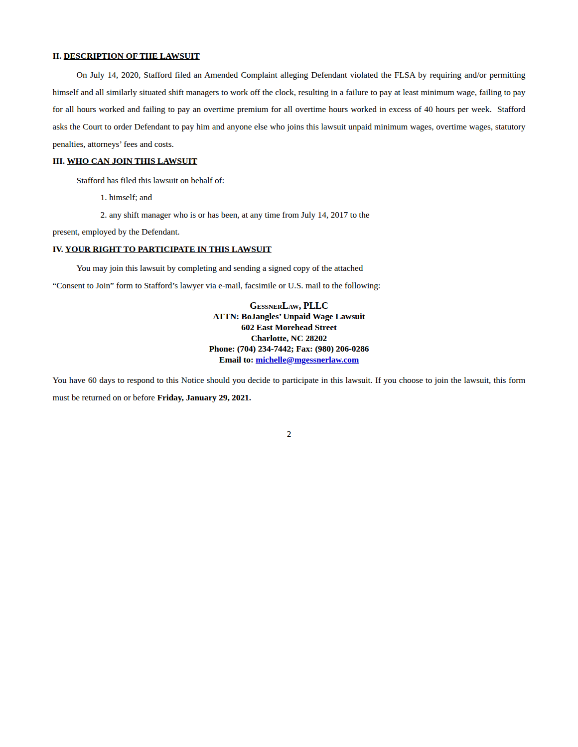II. DESCRIPTION OF THE LAWSUIT
On July 14, 2020, Stafford filed an Amended Complaint alleging Defendant violated the FLSA by requiring and/or permitting himself and all similarly situated shift managers to work off the clock, resulting in a failure to pay at least minimum wage, failing to pay for all hours worked and failing to pay an overtime premium for all overtime hours worked in excess of 40 hours per week. Stafford asks the Court to order Defendant to pay him and anyone else who joins this lawsuit unpaid minimum wages, overtime wages, statutory penalties, attorneys’ fees and costs.
III. WHO CAN JOIN THIS LAWSUIT
Stafford has filed this lawsuit on behalf of:
1. himself; and
2. any shift manager who is or has been, at any time from July 14, 2017 to the
present, employed by the Defendant.
IV. YOUR RIGHT TO PARTICIPATE IN THIS LAWSUIT
You may join this lawsuit by completing and sending a signed copy of the attached
“Consent to Join” form to Stafford’s lawyer via e-mail, facsimile or U.S. mail to the following:
GessnerLaw, PLLC
ATTN: BoJangles’ Unpaid Wage Lawsuit
602 East Morehead Street
Charlotte, NC 28202
Phone: (704) 234-7442; Fax: (980) 206-0286
Email to: michelle@mgessnerlaw.com
You have 60 days to respond to this Notice should you decide to participate in this lawsuit. If you choose to join the lawsuit, this form must be returned on or before Friday, January 29, 2021.
2